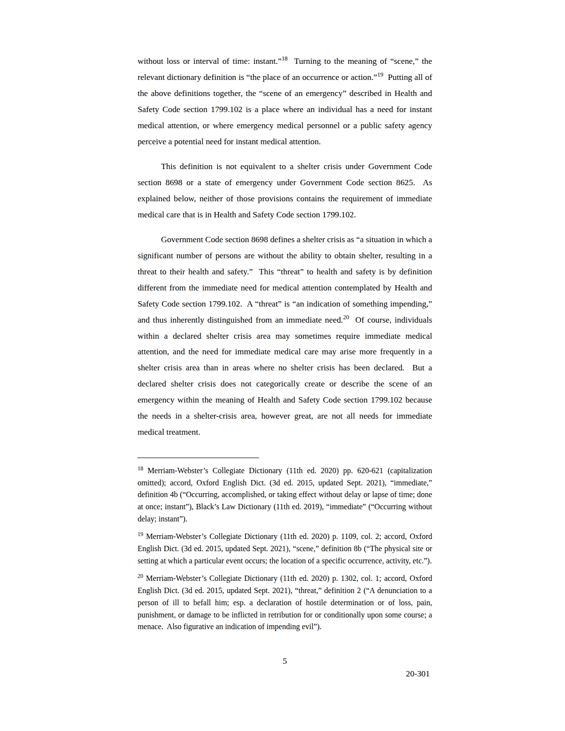without loss or interval of time: instant.”18 Turning to the meaning of “scene,” the relevant dictionary definition is “the place of an occurrence or action.”19 Putting all of the above definitions together, the “scene of an emergency” described in Health and Safety Code section 1799.102 is a place where an individual has a need for instant medical attention, or where emergency medical personnel or a public safety agency perceive a potential need for instant medical attention.
This definition is not equivalent to a shelter crisis under Government Code section 8698 or a state of emergency under Government Code section 8625. As explained below, neither of those provisions contains the requirement of immediate medical care that is in Health and Safety Code section 1799.102.
Government Code section 8698 defines a shelter crisis as “a situation in which a significant number of persons are without the ability to obtain shelter, resulting in a threat to their health and safety.” This “threat” to health and safety is by definition different from the immediate need for medical attention contemplated by Health and Safety Code section 1799.102. A “threat” is “an indication of something impending,” and thus inherently distinguished from an immediate need.20 Of course, individuals within a declared shelter crisis area may sometimes require immediate medical attention, and the need for immediate medical care may arise more frequently in a shelter crisis area than in areas where no shelter crisis has been declared. But a declared shelter crisis does not categorically create or describe the scene of an emergency within the meaning of Health and Safety Code section 1799.102 because the needs in a shelter-crisis area, however great, are not all needs for immediate medical treatment.
18 Merriam-Webster’s Collegiate Dictionary (11th ed. 2020) pp. 620-621 (capitalization omitted); accord, Oxford English Dict. (3d ed. 2015, updated Sept. 2021), “immediate,” definition 4b (“Occurring, accomplished, or taking effect without delay or lapse of time; done at once; instant”), Black’s Law Dictionary (11th ed. 2019), “immediate” (“Occurring without delay; instant”).
19 Merriam-Webster’s Collegiate Dictionary (11th ed. 2020) p. 1109, col. 2; accord, Oxford English Dict. (3d ed. 2015, updated Sept. 2021), “scene,” definition 8b (“The physical site or setting at which a particular event occurs; the location of a specific occurrence, activity, etc.”).
20 Merriam-Webster’s Collegiate Dictionary (11th ed. 2020) p. 1302, col. 1; accord, Oxford English Dict. (3d ed. 2015, updated Sept. 2021), “threat,” definition 2 (“A denunciation to a person of ill to befall him; esp. a declaration of hostile determination or of loss, pain, punishment, or damage to be inflicted in retribution for or conditionally upon some course; a menace. Also figurative an indication of impending evil”).
5 20-301